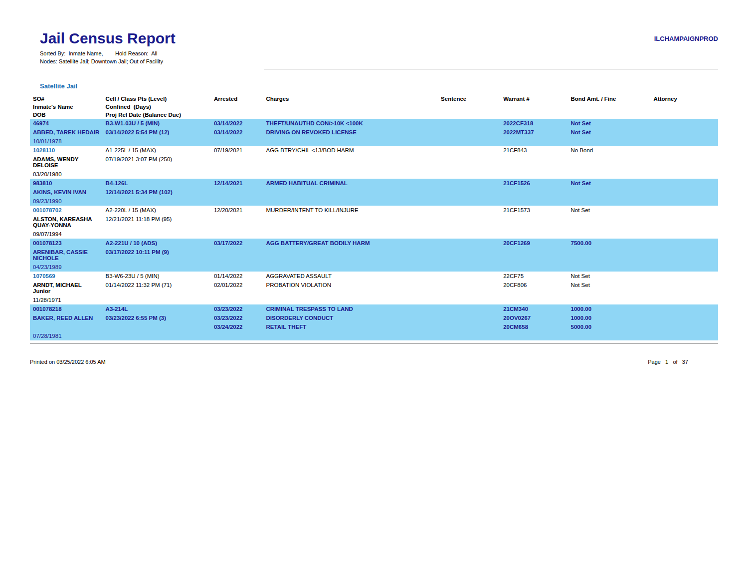ILCHAMPAIGNPROD
Jail Census Report
Sorted By: Inmate Name, Hold Reason: All
Nodes: Satellite Jail; Downtown Jail; Out of Facility
Satellite Jail
| SO# | Cell / Class Pts (Level) | Arrested | Charges | Sentence | Warrant # | Bond Amt. / Fine | Attorney |
| --- | --- | --- | --- | --- | --- | --- | --- |
| Inmate's Name | Confined (Days) | | | | | | |
| DOB | Proj Rel Date (Balance Due) | | | | | | |
| 46974 | B3-W1-03U / 5 (MIN) | 03/14/2022 | THEFT/UNAUTHD CON/>10K <100K | | 2022CF318 | Not Set | |
| ABBED, TAREK HEDAIR | 03/14/2022 5:54 PM (12) | 03/14/2022 | DRIVING ON REVOKED LICENSE | | 2022MT337 | Not Set | |
| 10/01/1978 | | | | | | | |
| 1028110 | A1-225L / 15 (MAX) | 07/19/2021 | AGG BTRY/CHIL <13/BOD HARM | | 21CF843 | No Bond | |
| ADAMS, WENDY DELOISE | 07/19/2021 3:07 PM (250) | | | | | | |
| 03/20/1980 | | | | | | | |
| 983810 | B4-126L | 12/14/2021 | ARMED HABITUAL CRIMINAL | | 21CF1526 | Not Set | |
| AKINS, KEVIN IVAN | 12/14/2021 5:34 PM (102) | | | | | | |
| 09/23/1990 | | | | | | | |
| 001078702 | A2-220L / 15 (MAX) | 12/20/2021 | MURDER/INTENT TO KILL/INJURE | | 21CF1573 | Not Set | |
| ALSTON, KAREASHA QUAY-YONNA | 12/21/2021 11:18 PM (95) | | | | | | |
| 09/07/1994 | | | | | | | |
| 001078123 | A2-221U / 10 (ADS) | 03/17/2022 | AGG BATTERY/GREAT BODILY HARM | | 20CF1269 | 7500.00 | |
| ARENIBAR, CASSIE NICHOLE | 03/17/2022 10:11 PM (9) | | | | | | |
| 04/23/1989 | | | | | | | |
| 1070569 | B3-W6-23U / 5 (MIN) | 01/14/2022 | AGGRAVATED ASSAULT | | 22CF75 | Not Set | |
| ARNDT, MICHAEL Junior | 01/14/2022 11:32 PM (71) | 02/01/2022 | PROBATION VIOLATION | | 20CF806 | Not Set | |
| 11/28/1971 | | | | | | | |
| 001078218 | A3-214L | 03/23/2022 | CRIMINAL TRESPASS TO LAND | | 21CM340 | 1000.00 | |
| BAKER, REED ALLEN | 03/23/2022 6:55 PM (3) | 03/23/2022 | DISORDERLY CONDUCT | | 20OV0267 | 1000.00 | |
| | | 03/24/2022 | RETAIL THEFT | | 20CM658 | 5000.00 | |
| 07/28/1981 | | | | | | | |
Printed on 03/25/2022 6:05 AM
Page 1 of 37